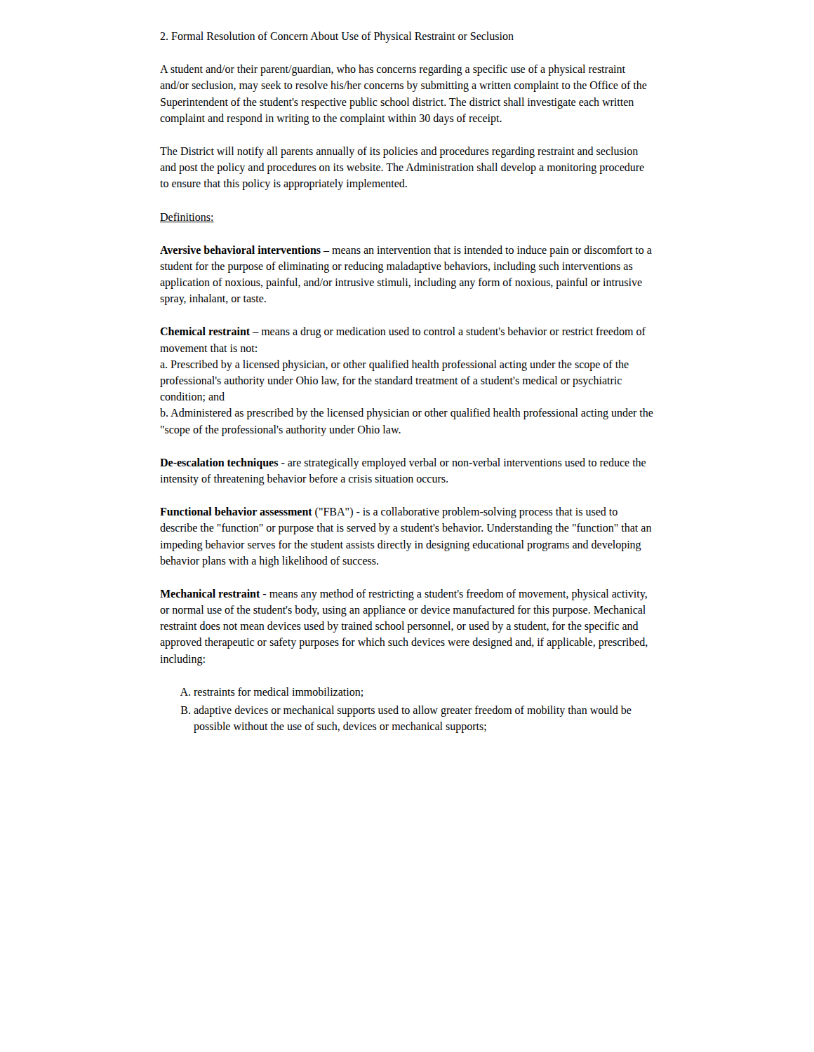2. Formal Resolution of Concern About Use of Physical Restraint or Seclusion
A student and/or their parent/guardian, who has concerns regarding a specific use of a physical restraint and/or seclusion, may seek to resolve his/her concerns by submitting a written complaint to the Office of the Superintendent of the student's respective public school district. The district shall investigate each written complaint and respond in writing to the complaint within 30 days of receipt.
The District will notify all parents annually of its policies and procedures regarding restraint and seclusion and post the policy and procedures on its website. The Administration shall develop a monitoring procedure to ensure that this policy is appropriately implemented.
Definitions:
Aversive behavioral interventions – means an intervention that is intended to induce pain or discomfort to a student for the purpose of eliminating or reducing maladaptive behaviors, including such interventions as application of noxious, painful, and/or intrusive stimuli, including any form of noxious, painful or intrusive spray, inhalant, or taste.
Chemical restraint – means a drug or medication used to control a student's behavior or restrict freedom of movement that is not:
a. Prescribed by a licensed physician, or other qualified health professional acting under the scope of the professional's authority under Ohio law, for the standard treatment of a student's medical or psychiatric condition; and
b. Administered as prescribed by the licensed physician or other qualified health professional acting under the "scope of the professional's authority under Ohio law.
De-escalation techniques - are strategically employed verbal or non-verbal interventions used to reduce the intensity of threatening behavior before a crisis situation occurs.
Functional behavior assessment ("FBA") - is a collaborative problem-solving process that is used to describe the "function" or purpose that is served by a student's behavior. Understanding the "function" that an impeding behavior serves for the student assists directly in designing educational programs and developing behavior plans with a high likelihood of success.
Mechanical restraint - means any method of restricting a student's freedom of movement, physical activity, or normal use of the student's body, using an appliance or device manufactured for this purpose. Mechanical restraint does not mean devices used by trained school personnel, or used by a student, for the specific and approved therapeutic or safety purposes for which such devices were designed and, if applicable, prescribed, including:
restraints for medical immobilization;
adaptive devices or mechanical supports used to allow greater freedom of mobility than would be possible without the use of such, devices or mechanical supports;